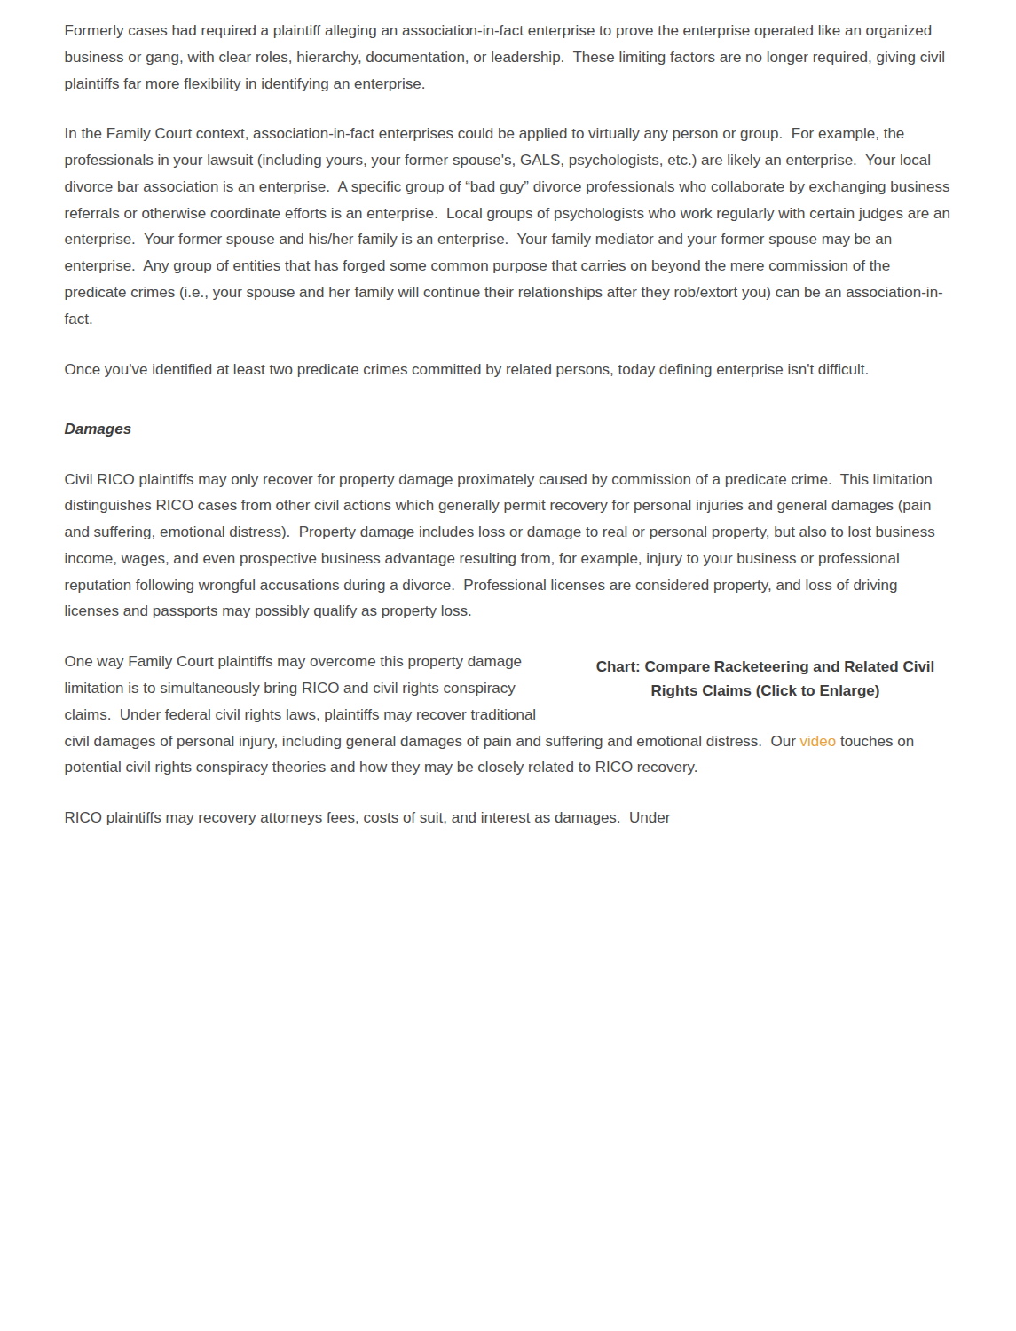Formerly cases had required a plaintiff alleging an association-in-fact enterprise to prove the enterprise operated like an organized business or gang, with clear roles, hierarchy, documentation, or leadership. These limiting factors are no longer required, giving civil plaintiffs far more flexibility in identifying an enterprise.
In the Family Court context, association-in-fact enterprises could be applied to virtually any person or group. For example, the professionals in your lawsuit (including yours, your former spouse's, GALS, psychologists, etc.) are likely an enterprise. Your local divorce bar association is an enterprise. A specific group of “bad guy” divorce professionals who collaborate by exchanging business referrals or otherwise coordinate efforts is an enterprise. Local groups of psychologists who work regularly with certain judges are an enterprise. Your former spouse and his/her family is an enterprise. Your family mediator and your former spouse may be an enterprise. Any group of entities that has forged some common purpose that carries on beyond the mere commission of the predicate crimes (i.e., your spouse and her family will continue their relationships after they rob/extort you) can be an association-in-fact.
Once you've identified at least two predicate crimes committed by related persons, today defining enterprise isn't difficult.
Damages
Civil RICO plaintiffs may only recover for property damage proximately caused by commission of a predicate crime. This limitation distinguishes RICO cases from other civil actions which generally permit recovery for personal injuries and general damages (pain and suffering, emotional distress). Property damage includes loss or damage to real or personal property, but also to lost business income, wages, and even prospective business advantage resulting from, for example, injury to your business or professional reputation following wrongful accusations during a divorce. Professional licenses are considered property, and loss of driving licenses and passports may possibly qualify as property loss.
Chart: Compare Racketeering and Related Civil Rights Claims (Click to Enlarge)
One way Family Court plaintiffs may overcome this property damage limitation is to simultaneously bring RICO and civil rights conspiracy claims. Under federal civil rights laws, plaintiffs may recover traditional civil damages of personal injury, including general damages of pain and suffering and emotional distress. Our video touches on potential civil rights conspiracy theories and how they may be closely related to RICO recovery.
RICO plaintiffs may recovery attorneys fees, costs of suit, and interest as damages. Under